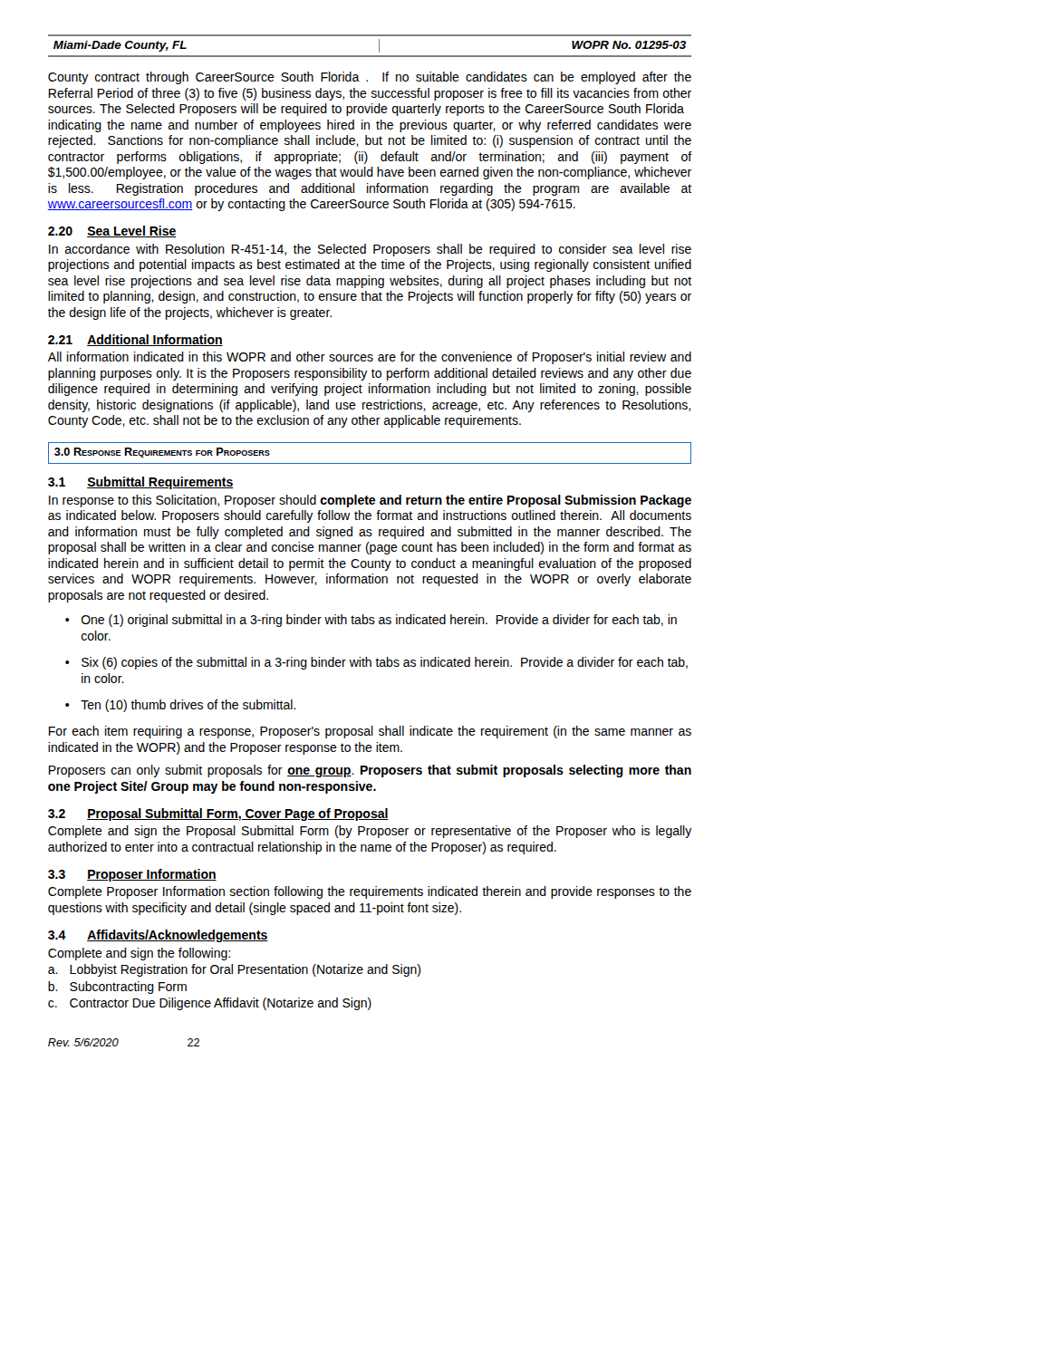Miami-Dade County, FL WOPR No. 01295-03
County contract through CareerSource South Florida . If no suitable candidates can be employed after the Referral Period of three (3) to five (5) business days, the successful proposer is free to fill its vacancies from other sources. The Selected Proposers will be required to provide quarterly reports to the CareerSource South Florida indicating the name and number of employees hired in the previous quarter, or why referred candidates were rejected. Sanctions for non-compliance shall include, but not be limited to: (i) suspension of contract until the contractor performs obligations, if appropriate; (ii) default and/or termination; and (iii) payment of $1,500.00/employee, or the value of the wages that would have been earned given the non-compliance, whichever is less. Registration procedures and additional information regarding the program are available at www.careersourcesfl.com or by contacting the CareerSource South Florida at (305) 594-7615.
2.20 Sea Level Rise
In accordance with Resolution R-451-14, the Selected Proposers shall be required to consider sea level rise projections and potential impacts as best estimated at the time of the Projects, using regionally consistent unified sea level rise projections and sea level rise data mapping websites, during all project phases including but not limited to planning, design, and construction, to ensure that the Projects will function properly for fifty (50) years or the design life of the projects, whichever is greater.
2.21 Additional Information
All information indicated in this WOPR and other sources are for the convenience of Proposer's initial review and planning purposes only. It is the Proposers responsibility to perform additional detailed reviews and any other due diligence required in determining and verifying project information including but not limited to zoning, possible density, historic designations (if applicable), land use restrictions, acreage, etc. Any references to Resolutions, County Code, etc. shall not be to the exclusion of any other applicable requirements.
3.0 Response Requirements for Proposers
3.1 Submittal Requirements
In response to this Solicitation, Proposer should complete and return the entire Proposal Submission Package as indicated below. Proposers should carefully follow the format and instructions outlined therein. All documents and information must be fully completed and signed as required and submitted in the manner described. The proposal shall be written in a clear and concise manner (page count has been included) in the form and format as indicated herein and in sufficient detail to permit the County to conduct a meaningful evaluation of the proposed services and WOPR requirements. However, information not requested in the WOPR or overly elaborate proposals are not requested or desired.
One (1) original submittal in a 3-ring binder with tabs as indicated herein. Provide a divider for each tab, in color.
Six (6) copies of the submittal in a 3-ring binder with tabs as indicated herein. Provide a divider for each tab, in color.
Ten (10) thumb drives of the submittal.
For each item requiring a response, Proposer's proposal shall indicate the requirement (in the same manner as indicated in the WOPR) and the Proposer response to the item.
Proposers can only submit proposals for one group. Proposers that submit proposals selecting more than one Project Site/ Group may be found non-responsive.
3.2 Proposal Submittal Form, Cover Page of Proposal
Complete and sign the Proposal Submittal Form (by Proposer or representative of the Proposer who is legally authorized to enter into a contractual relationship in the name of the Proposer) as required.
3.3 Proposer Information
Complete Proposer Information section following the requirements indicated therein and provide responses to the questions with specificity and detail (single spaced and 11-point font size).
3.4 Affidavits/Acknowledgements
Complete and sign the following:
a. Lobbyist Registration for Oral Presentation (Notarize and Sign)
b. Subcontracting Form
c. Contractor Due Diligence Affidavit (Notarize and Sign)
Rev. 5/6/2020 22